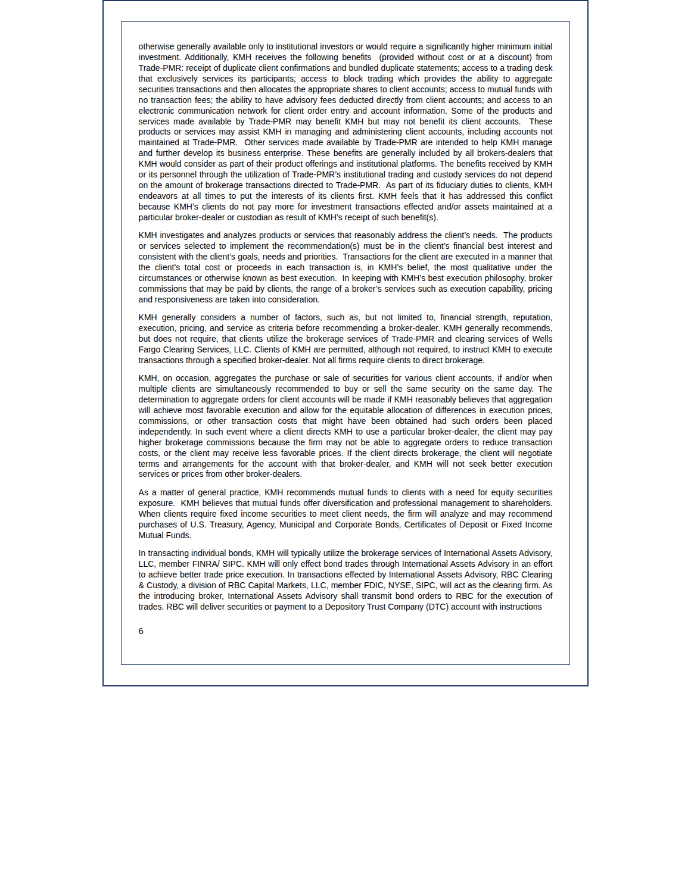otherwise generally available only to institutional investors or would require a significantly higher minimum initial investment. Additionally, KMH receives the following benefits (provided without cost or at a discount) from Trade-PMR: receipt of duplicate client confirmations and bundled duplicate statements; access to a trading desk that exclusively services its participants; access to block trading which provides the ability to aggregate securities transactions and then allocates the appropriate shares to client accounts; access to mutual funds with no transaction fees; the ability to have advisory fees deducted directly from client accounts; and access to an electronic communication network for client order entry and account information. Some of the products and services made available by Trade-PMR may benefit KMH but may not benefit its client accounts. These products or services may assist KMH in managing and administering client accounts, including accounts not maintained at Trade-PMR. Other services made available by Trade-PMR are intended to help KMH manage and further develop its business enterprise. These benefits are generally included by all brokers-dealers that KMH would consider as part of their product offerings and institutional platforms. The benefits received by KMH or its personnel through the utilization of Trade-PMR’s institutional trading and custody services do not depend on the amount of brokerage transactions directed to Trade-PMR. As part of its fiduciary duties to clients, KMH endeavors at all times to put the interests of its clients first. KMH feels that it has addressed this conflict because KMH’s clients do not pay more for investment transactions effected and/or assets maintained at a particular broker-dealer or custodian as result of KMH’s receipt of such benefit(s).
KMH investigates and analyzes products or services that reasonably address the client’s needs. The products or services selected to implement the recommendation(s) must be in the client’s financial best interest and consistent with the client’s goals, needs and priorities. Transactions for the client are executed in a manner that the client’s total cost or proceeds in each transaction is, in KMH’s belief, the most qualitative under the circumstances or otherwise known as best execution. In keeping with KMH’s best execution philosophy, broker commissions that may be paid by clients, the range of a broker’s services such as execution capability, pricing and responsiveness are taken into consideration.
KMH generally considers a number of factors, such as, but not limited to, financial strength, reputation, execution, pricing, and service as criteria before recommending a broker-dealer. KMH generally recommends, but does not require, that clients utilize the brokerage services of Trade-PMR and clearing services of Wells Fargo Clearing Services, LLC. Clients of KMH are permitted, although not required, to instruct KMH to execute transactions through a specified broker-dealer. Not all firms require clients to direct brokerage.
KMH, on occasion, aggregates the purchase or sale of securities for various client accounts, if and/or when multiple clients are simultaneously recommended to buy or sell the same security on the same day. The determination to aggregate orders for client accounts will be made if KMH reasonably believes that aggregation will achieve most favorable execution and allow for the equitable allocation of differences in execution prices, commissions, or other transaction costs that might have been obtained had such orders been placed independently. In such event where a client directs KMH to use a particular broker-dealer, the client may pay higher brokerage commissions because the firm may not be able to aggregate orders to reduce transaction costs, or the client may receive less favorable prices. If the client directs brokerage, the client will negotiate terms and arrangements for the account with that broker-dealer, and KMH will not seek better execution services or prices from other broker-dealers.
As a matter of general practice, KMH recommends mutual funds to clients with a need for equity securities exposure. KMH believes that mutual funds offer diversification and professional management to shareholders. When clients require fixed income securities to meet client needs, the firm will analyze and may recommend purchases of U.S. Treasury, Agency, Municipal and Corporate Bonds, Certificates of Deposit or Fixed Income Mutual Funds.
In transacting individual bonds, KMH will typically utilize the brokerage services of International Assets Advisory, LLC, member FINRA/ SIPC. KMH will only effect bond trades through International Assets Advisory in an effort to achieve better trade price execution. In transactions effected by International Assets Advisory, RBC Clearing & Custody, a division of RBC Capital Markets, LLC, member FDIC, NYSE, SIPC, will act as the clearing firm. As the introducing broker, International Assets Advisory shall transmit bond orders to RBC for the execution of trades. RBC will deliver securities or payment to a Depository Trust Company (DTC) account with instructions
6